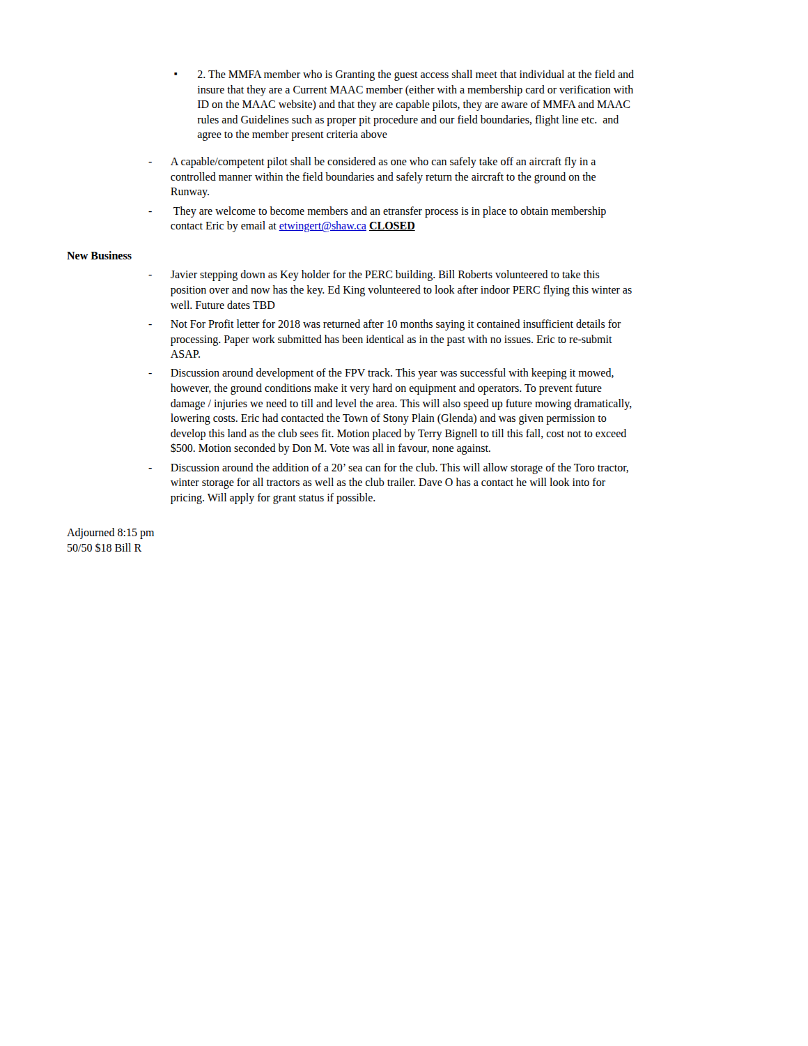2. The MMFA member who is Granting the guest access shall meet that individual at the field and insure that they are a Current MAAC member (either with a membership card or verification with ID on the MAAC website) and that they are capable pilots, they are aware of MMFA and MAAC rules and Guidelines such as proper pit procedure and our field boundaries, flight line etc. and agree to the member present criteria above
A capable/competent pilot shall be considered as one who can safely take off an aircraft fly in a controlled manner within the field boundaries and safely return the aircraft to the ground on the Runway.
They are welcome to become members and an etransfer process is in place to obtain membership contact Eric by email at etwingert@shaw.ca CLOSED
New Business
Javier stepping down as Key holder for the PERC building. Bill Roberts volunteered to take this position over and now has the key. Ed King volunteered to look after indoor PERC flying this winter as well. Future dates TBD
Not For Profit letter for 2018 was returned after 10 months saying it contained insufficient details for processing. Paper work submitted has been identical as in the past with no issues. Eric to re-submit ASAP.
Discussion around development of the FPV track. This year was successful with keeping it mowed, however, the ground conditions make it very hard on equipment and operators. To prevent future damage / injuries we need to till and level the area. This will also speed up future mowing dramatically, lowering costs. Eric had contacted the Town of Stony Plain (Glenda) and was given permission to develop this land as the club sees fit. Motion placed by Terry Bignell to till this fall, cost not to exceed $500. Motion seconded by Don M. Vote was all in favour, none against.
Discussion around the addition of a 20’ sea can for the club. This will allow storage of the Toro tractor, winter storage for all tractors as well as the club trailer. Dave O has a contact he will look into for pricing. Will apply for grant status if possible.
Adjourned 8:15 pm
50/50 $18 Bill R